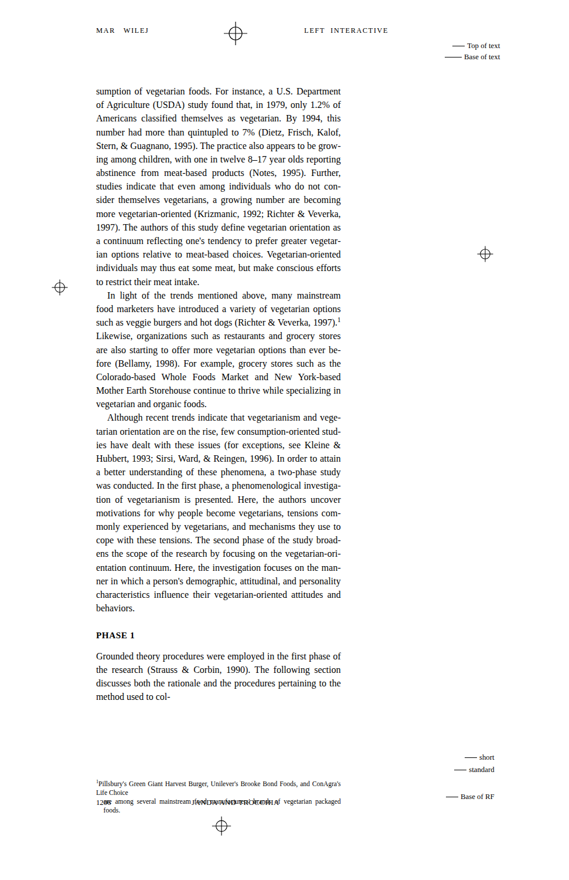MAR WILEJ LEFT INTERACTIVE
Top of text
Base of text
sumption of vegetarian foods. For instance, a U.S. Department of Agriculture (USDA) study found that, in 1979, only 1.2% of Americans classified themselves as vegetarian. By 1994, this number had more than quintupled to 7% (Dietz, Frisch, Kalof, Stern, & Guagnano, 1995). The practice also appears to be growing among children, with one in twelve 8–17 year olds reporting abstinence from meat-based products (Notes, 1995). Further, studies indicate that even among individuals who do not consider themselves vegetarians, a growing number are becoming more vegetarian-oriented (Krizmanic, 1992; Richter & Veverka, 1997). The authors of this study define vegetarian orientation as a continuum reflecting one's tendency to prefer greater vegetarian options relative to meat-based choices. Vegetarian-oriented individuals may thus eat some meat, but make conscious efforts to restrict their meat intake.
In light of the trends mentioned above, many mainstream food marketers have introduced a variety of vegetarian options such as veggie burgers and hot dogs (Richter & Veverka, 1997).1 Likewise, organizations such as restaurants and grocery stores are also starting to offer more vegetarian options than ever before (Bellamy, 1998). For example, grocery stores such as the Colorado-based Whole Foods Market and New York-based Mother Earth Storehouse continue to thrive while specializing in vegetarian and organic foods.
Although recent trends indicate that vegetarianism and vegetarian orientation are on the rise, few consumption-oriented studies have dealt with these issues (for exceptions, see Kleine & Hubbert, 1993; Sirsi, Ward, & Reingen, 1996). In order to attain a better understanding of these phenomena, a two-phase study was conducted. In the first phase, a phenomenological investigation of vegetarianism is presented. Here, the authors uncover motivations for why people become vegetarians, tensions commonly experienced by vegetarians, and mechanisms they use to cope with these tensions. The second phase of the study broadens the scope of the research by focusing on the vegetarian-orientation continuum. Here, the investigation focuses on the manner in which a person's demographic, attitudinal, and personality characteristics influence their vegetarian-oriented attitudes and behaviors.
PHASE 1
Grounded theory procedures were employed in the first phase of the research (Strauss & Corbin, 1990). The following section discusses both the rationale and the procedures pertaining to the method used to col-
1Pillsbury's Green Giant Harvest Burger, Unilever's Brooke Bond Foods, and ConAgra's Life Choice
are among several mainstream food manufacturers' brands of vegetarian packaged foods.
short
standard
Base of RF
1206 JANDA AND TROCCHIA